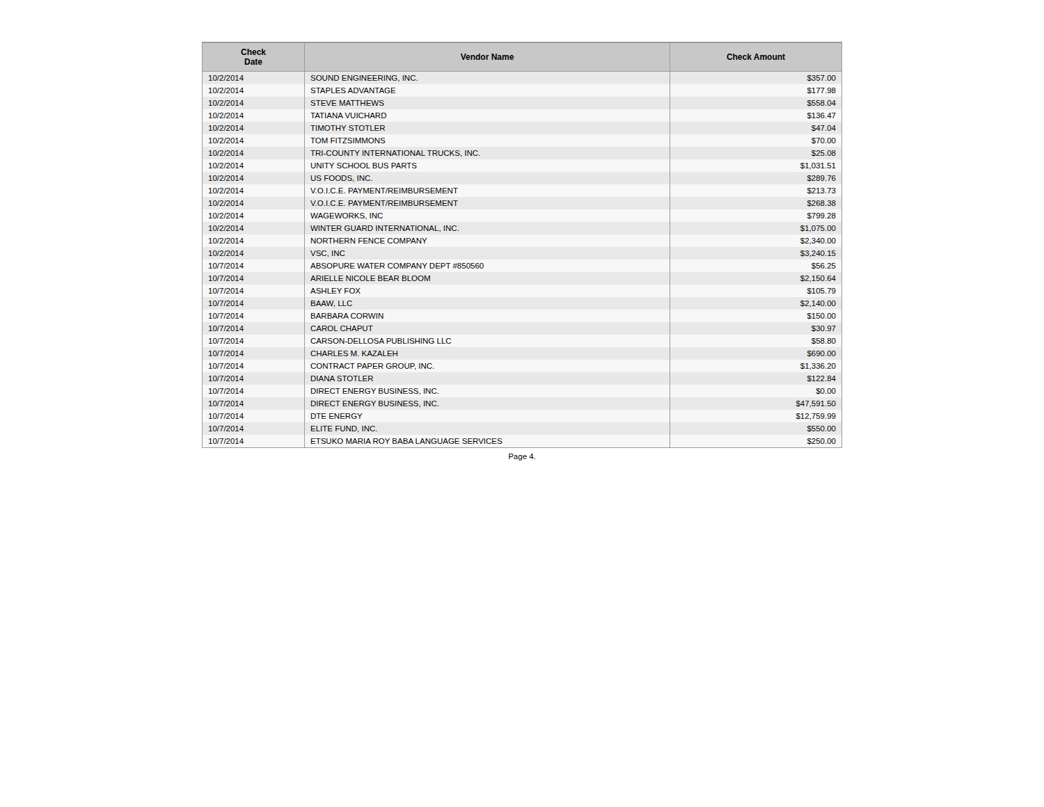| Check Date | Vendor Name | Check Amount |
| --- | --- | --- |
| 10/2/2014 | SOUND ENGINEERING, INC. | $357.00 |
| 10/2/2014 | STAPLES ADVANTAGE | $177.98 |
| 10/2/2014 | STEVE MATTHEWS | $558.04 |
| 10/2/2014 | TATIANA VUICHARD | $136.47 |
| 10/2/2014 | TIMOTHY STOTLER | $47.04 |
| 10/2/2014 | TOM FITZSIMMONS | $70.00 |
| 10/2/2014 | TRI-COUNTY INTERNATIONAL TRUCKS, INC. | $25.08 |
| 10/2/2014 | UNITY SCHOOL BUS PARTS | $1,031.51 |
| 10/2/2014 | US FOODS, INC. | $289.76 |
| 10/2/2014 | V.O.I.C.E. PAYMENT/REIMBURSEMENT | $213.73 |
| 10/2/2014 | V.O.I.C.E. PAYMENT/REIMBURSEMENT | $268.38 |
| 10/2/2014 | WAGEWORKS, INC | $799.28 |
| 10/2/2014 | WINTER GUARD INTERNATIONAL, INC. | $1,075.00 |
| 10/2/2014 | NORTHERN FENCE COMPANY | $2,340.00 |
| 10/2/2014 | VSC, INC | $3,240.15 |
| 10/7/2014 | ABSOPURE WATER COMPANY DEPT #850560 | $56.25 |
| 10/7/2014 | ARIELLE NICOLE BEAR BLOOM | $2,150.64 |
| 10/7/2014 | ASHLEY FOX | $105.79 |
| 10/7/2014 | BAAW, LLC | $2,140.00 |
| 10/7/2014 | BARBARA CORWIN | $150.00 |
| 10/7/2014 | CAROL CHAPUT | $30.97 |
| 10/7/2014 | CARSON-DELLOSA PUBLISHING LLC | $58.80 |
| 10/7/2014 | CHARLES M. KAZALEH | $690.00 |
| 10/7/2014 | CONTRACT PAPER GROUP, INC. | $1,336.20 |
| 10/7/2014 | DIANA STOTLER | $122.84 |
| 10/7/2014 | DIRECT ENERGY BUSINESS, INC. | $0.00 |
| 10/7/2014 | DIRECT ENERGY BUSINESS, INC. | $47,591.50 |
| 10/7/2014 | DTE ENERGY | $12,759.99 |
| 10/7/2014 | ELITE FUND, INC. | $550.00 |
| 10/7/2014 | ETSUKO MARIA ROY BABA LANGUAGE SERVICES | $250.00 |
Page 4.